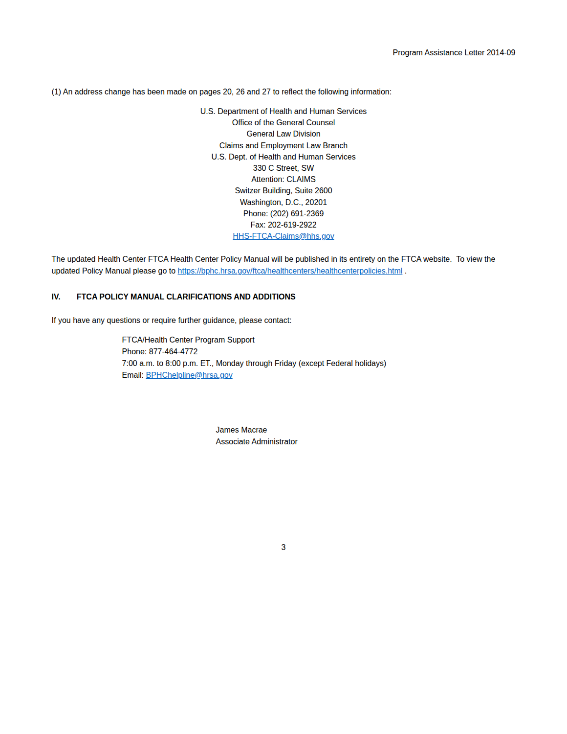Program Assistance Letter 2014-09
(1) An address change has been made on pages 20, 26 and 27 to reflect the following information:
U.S. Department of Health and Human Services
Office of the General Counsel
General Law Division
Claims and Employment Law Branch
U.S. Dept. of Health and Human Services
330 C Street, SW
Attention: CLAIMS
Switzer Building, Suite 2600
Washington, D.C., 20201
Phone: (202) 691-2369
Fax: 202-619-2922
HHS-FTCA-Claims@hhs.gov
The updated Health Center FTCA Health Center Policy Manual will be published in its entirety on the FTCA website. To view the updated Policy Manual please go to https://bphc.hrsa.gov/ftca/healthcenters/healthcenterpolicies.html .
IV. FTCA POLICY MANUAL CLARIFICATIONS AND ADDITIONS
If you have any questions or require further guidance, please contact:
FTCA/Health Center Program Support
Phone: 877-464-4772
7:00 a.m. to 8:00 p.m. ET., Monday through Friday (except Federal holidays)
Email: BPHChelpline@hrsa.gov
James Macrae
Associate Administrator
3